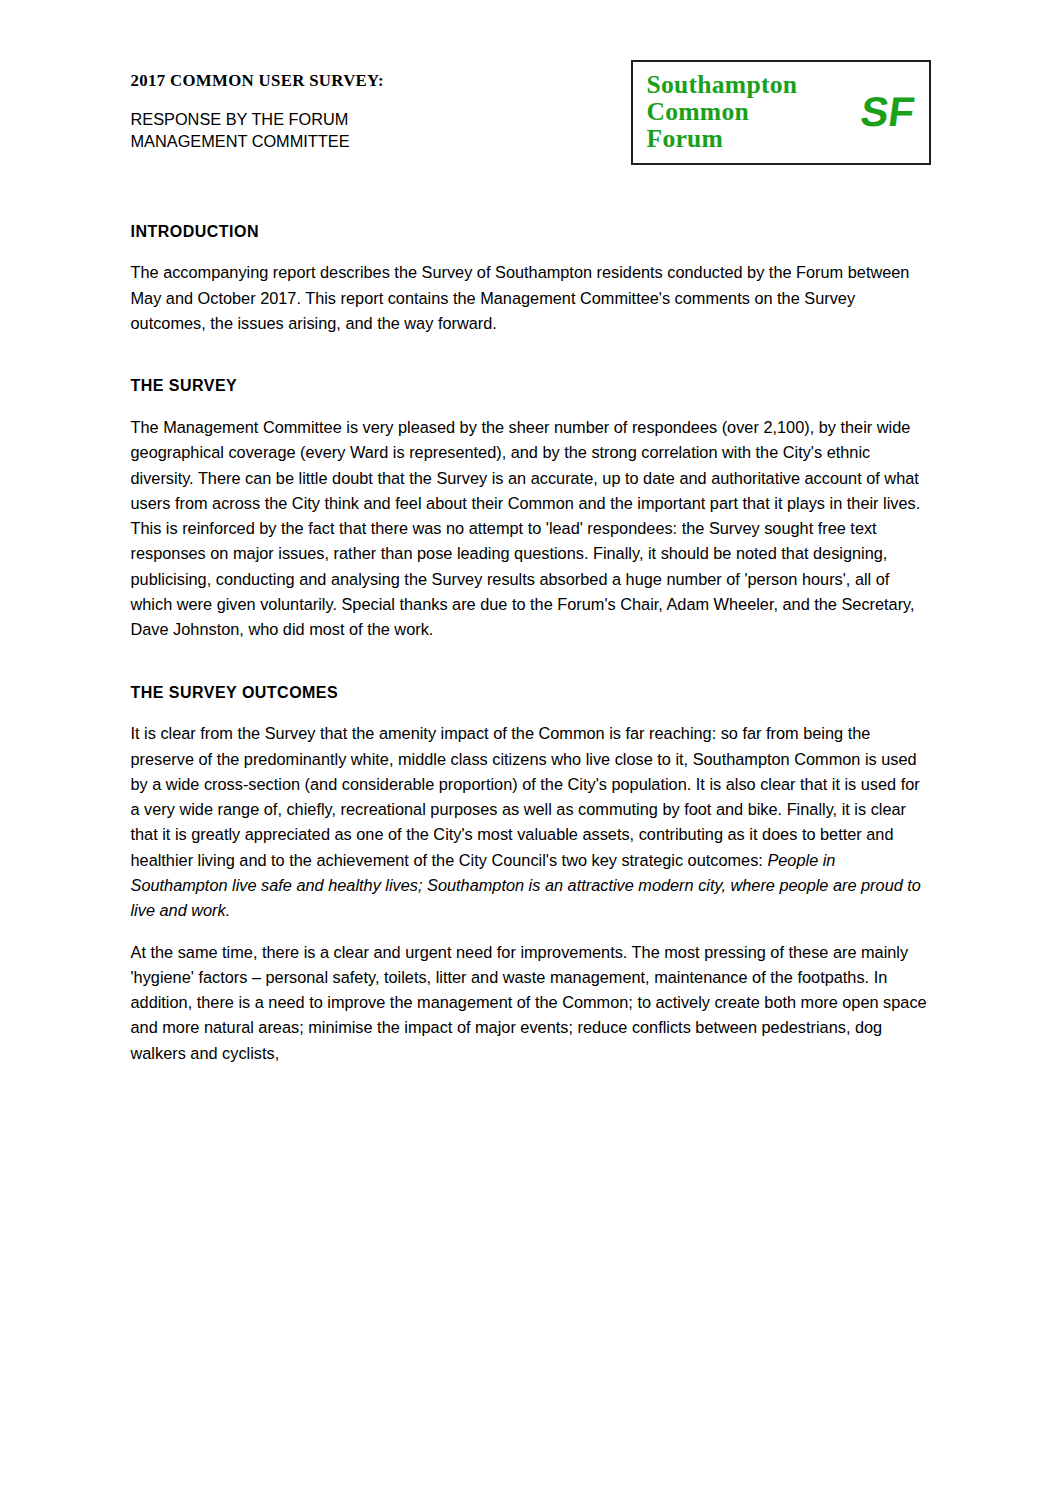2017 Common User Survey:
Response by the Forum
Management Committee
Southampton
Common
Forum
SF
INTRODUCTION
The accompanying report describes the Survey of Southampton residents conducted by the Forum between May and October 2017. This report contains the Management Committee's comments on the Survey outcomes, the issues arising, and the way forward.
THE SURVEY
The Management Committee is very pleased by the sheer number of respondees (over 2,100), by their wide geographical coverage (every Ward is represented), and by the strong correlation with the City's ethnic diversity. There can be little doubt that the Survey is an accurate, up to date and authoritative account of what users from across the City think and feel about their Common and the important part that it plays in their lives. This is reinforced by the fact that there was no attempt to 'lead' respondees: the Survey sought free text responses on major issues, rather than pose leading questions. Finally, it should be noted that designing, publicising, conducting and analysing the Survey results absorbed a huge number of 'person hours', all of which were given voluntarily. Special thanks are due to the Forum's Chair, Adam Wheeler, and the Secretary, Dave Johnston, who did most of the work.
THE SURVEY OUTCOMES
It is clear from the Survey that the amenity impact of the Common is far reaching: so far from being the preserve of the predominantly white, middle class citizens who live close to it, Southampton Common is used by a wide cross-section (and considerable proportion) of the City's population. It is also clear that it is used for a very wide range of, chiefly, recreational purposes as well as commuting by foot and bike. Finally, it is clear that it is greatly appreciated as one of the City's most valuable assets, contributing as it does to better and healthier living and to the achievement of the City Council's two key strategic outcomes: People in Southampton live safe and healthy lives; Southampton is an attractive modern city, where people are proud to live and work.
At the same time, there is a clear and urgent need for improvements. The most pressing of these are mainly 'hygiene' factors – personal safety, toilets, litter and waste management, maintenance of the footpaths. In addition, there is a need to improve the management of the Common; to actively create both more open space and more natural areas; minimise the impact of major events; reduce conflicts between pedestrians, dog walkers and cyclists,